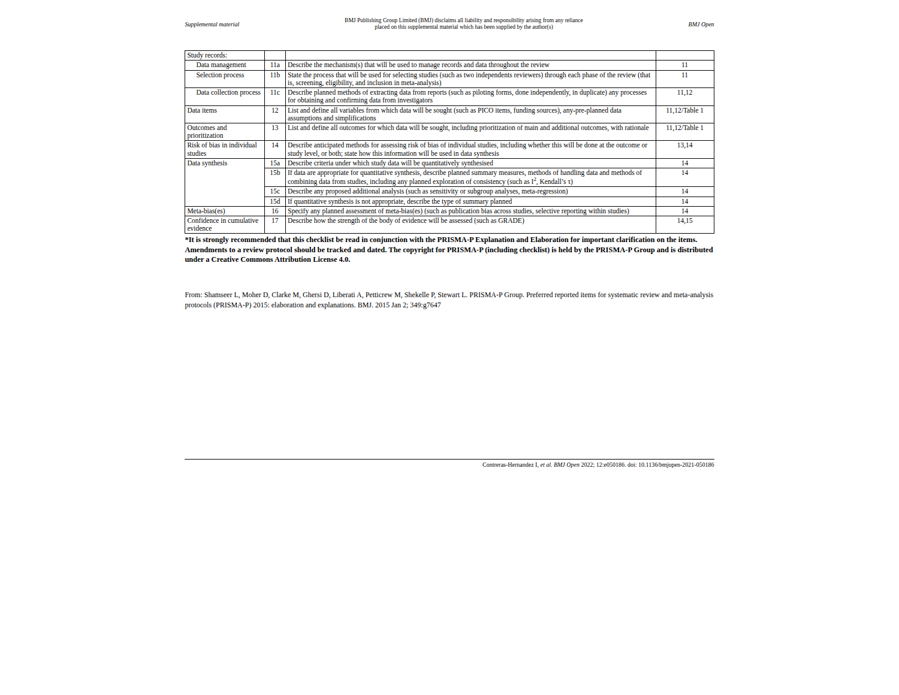Supplemental material
BMJ Publishing Group Limited (BMJ) disclaims all liability and responsibility arising from any reliance
placed on this supplemental material which has been supplied by the author(s)
BMJ Open
| Study records: | | | |
| Data management | 11a | Describe the mechanism(s) that will be used to manage records and data throughout the review | 11 |
| Selection process | 11b | State the process that will be used for selecting studies (such as two independents reviewers) through each phase of the review (that is, screening, eligibility, and inclusion in meta-analysis) | 11 |
| Data collection process | 11c | Describe planned methods of extracting data from reports (such as piloting forms, done independently, in duplicate) any processes for obtaining and confirming data from investigators | 11,12 |
| Data items | 12 | List and define all variables from which data will be sought (such as PICO items, funding sources), any-pre-planned data assumptions and simplifications | 11,12/Table 1 |
| Outcomes and prioritization | 13 | List and define all outcomes for which data will be sought, including prioritization of main and additional outcomes, with rationale | 11,12/Table 1 |
| Risk of bias in individual studies | 14 | Describe anticipated methods for assessing risk of bias of individual studies, including whether this will be done at the outcome or study level, or both; state how this information will be used in data synthesis | 13,14 |
| Data synthesis | 15a | Describe criteria under which study data will be quantitatively synthesised | 14 |
| 15b | If data are appropriate for quantitative synthesis, describe planned summary measures, methods of handling data and methods of combining data from studies, including any planned exploration of consistency (such as I 2 , Kendall’s τ) | 14 |
| 15c | Describe any proposed additional analysis (such as sensitivity or subgroup analyses, meta-regression) | 14 |
| 15d | If quantitative synthesis is not appropriate, describe the type of summary planned | 14 |
| Meta-bias(es) | 16 | Specify any planned assessment of meta-bias(es) (such as publication bias across studies, selective reporting within studies) | 14 |
| Confidence in cumulative evidence | 17 | Describe how the strength of the body of evidence will be assessed (such as GRADE) | 14,15 |
*It is strongly recommended that this checklist be read in conjunction with the PRISMA-P Explanation and Elaboration for important clarification on the items. Amendments to a review protocol should be tracked and dated. The copyright for PRISMA-P (including checklist) is held by the PRISMA-P Group and is distributed under a Creative Commons Attribution License 4.0.
From: Shamseer L, Moher D, Clarke M, Ghersi D, Liberati A, Petticrew M, Shekelle P, Stewart L. PRISMA-P Group. Preferred reported items for systematic review and meta-analysis protocols (PRISMA-P) 2015: elaboration and explanations. BMJ. 2015 Jan 2; 349:g7647
Contreras-Hernandez I, et al. BMJ Open 2022; 12:e050186. doi: 10.1136/bmjopen-2021-050186